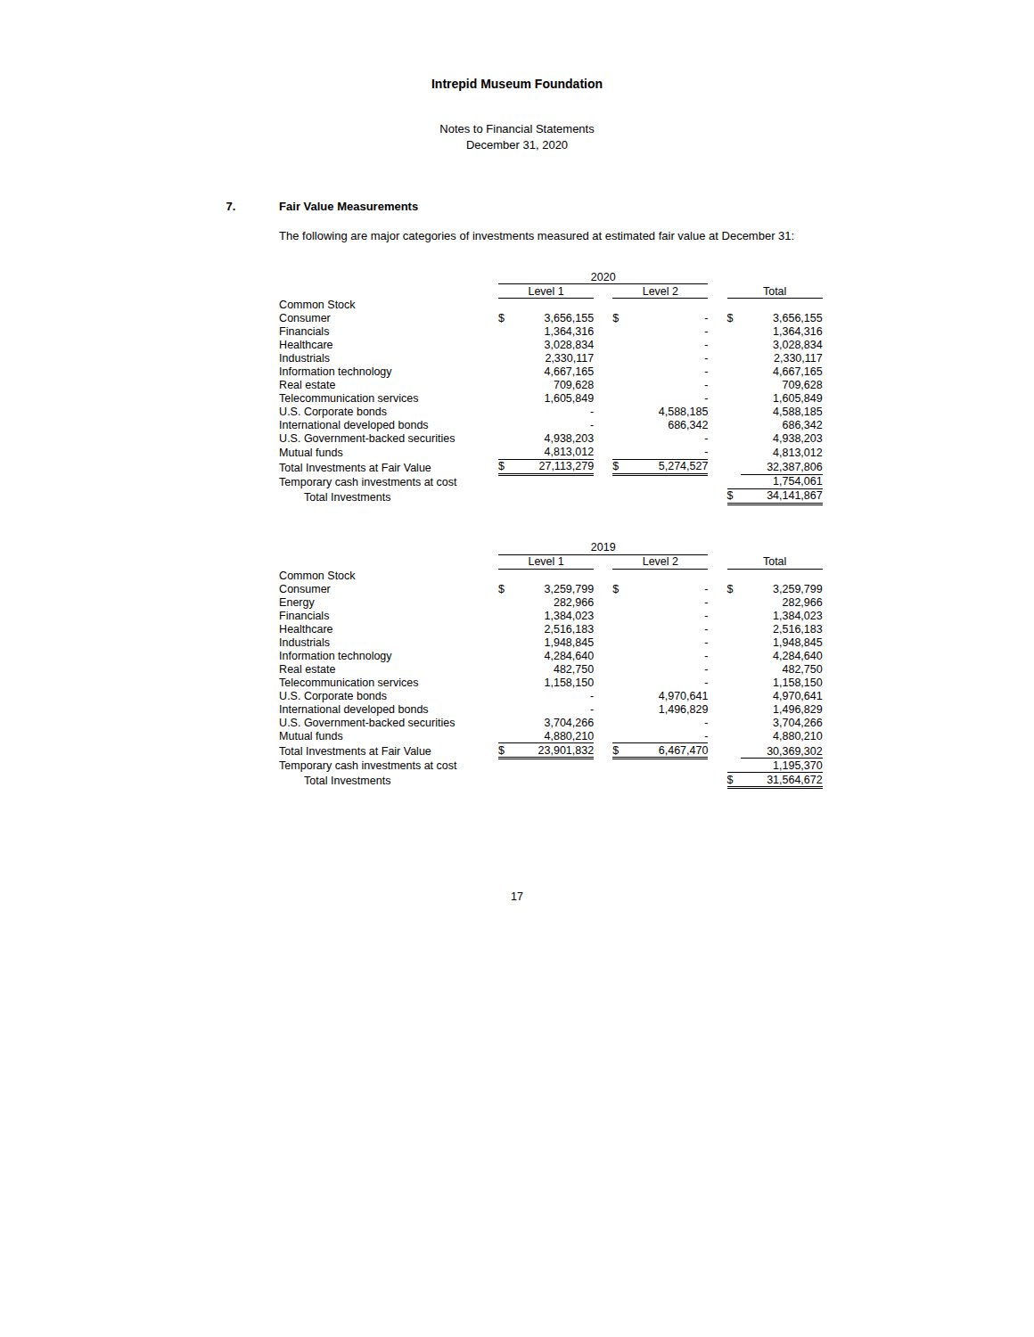Intrepid Museum Foundation
Notes to Financial Statements
December 31, 2020
7. Fair Value Measurements
The following are major categories of investments measured at estimated fair value at December 31:
| | 2020 | | |
| | Level 1 | | Level 2 | | Total |
| Common Stock | | | | | | | | |
| Consumer | $ | 3,656,155 | | $ | - | | $ | 3,656,155 |
| Financials | | 1,364,316 | | | - | | | 1,364,316 |
| Healthcare | | 3,028,834 | | | - | | | 3,028,834 |
| Industrials | | 2,330,117 | | | - | | | 2,330,117 |
| Information technology | | 4,667,165 | | | - | | | 4,667,165 |
| Real estate | | 709,628 | | | - | | | 709,628 |
| Telecommunication services | | 1,605,849 | | | - | | | 1,605,849 |
| U.S. Corporate bonds | | - | | | 4,588,185 | | | 4,588,185 |
| International developed bonds | | - | | | 686,342 | | | 686,342 |
| U.S. Government-backed securities | | 4,938,203 | | | - | | | 4,938,203 |
| Mutual funds | | 4,813,012 | | | - | | | 4,813,012 |
| Total Investments at Fair Value | $ | 27,113,279 | | $ | 5,274,527 | | | 32,387,806 |
| Temporary cash investments at cost | | | | | | | | 1,754,061 |
| Total Investments | | | | | | | $ | 34,141,867 |
| | 2019 | | |
| | Level 1 | | Level 2 | | Total |
| Common Stock | | | | | | | | |
| Consumer | $ | 3,259,799 | | $ | - | | $ | 3,259,799 |
| Energy | | 282,966 | | | - | | | 282,966 |
| Financials | | 1,384,023 | | | - | | | 1,384,023 |
| Healthcare | | 2,516,183 | | | - | | | 2,516,183 |
| Industrials | | 1,948,845 | | | - | | | 1,948,845 |
| Information technology | | 4,284,640 | | | - | | | 4,284,640 |
| Real estate | | 482,750 | | | - | | | 482,750 |
| Telecommunication services | | 1,158,150 | | | - | | | 1,158,150 |
| U.S. Corporate bonds | | - | | | 4,970,641 | | | 4,970,641 |
| International developed bonds | | - | | | 1,496,829 | | | 1,496,829 |
| U.S. Government-backed securities | | 3,704,266 | | | - | | | 3,704,266 |
| Mutual funds | | 4,880,210 | | | - | | | 4,880,210 |
| Total Investments at Fair Value | $ | 23,901,832 | | $ | 6,467,470 | | | 30,369,302 |
| Temporary cash investments at cost | | | | | | | | 1,195,370 |
| Total Investments | | | | | | | $ | 31,564,672 |
17